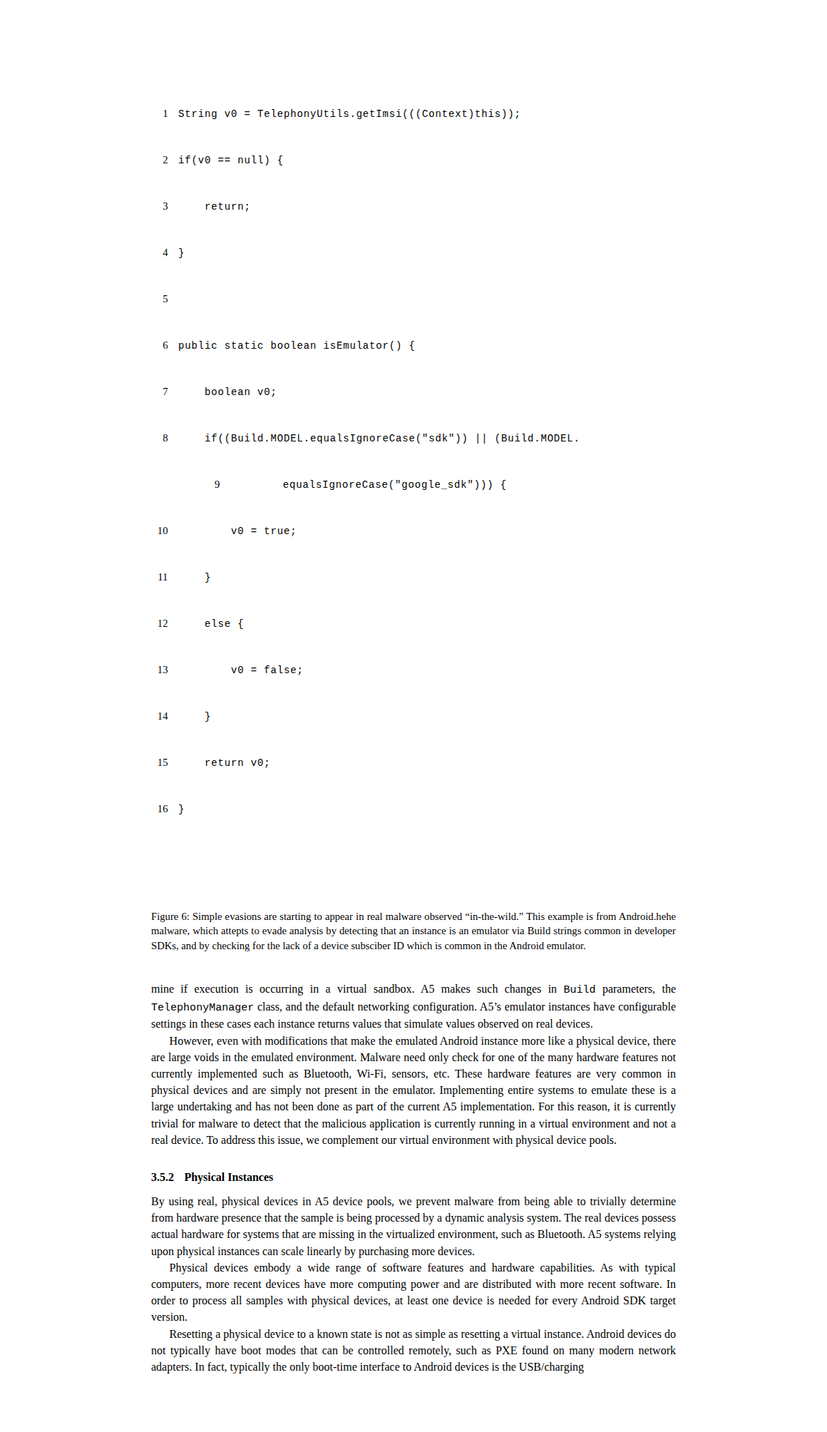String v0 = TelephonyUtils.getImsi(((Context)this));
if(v0 == null) {
return;
}
public static boolean isEmulator() {
boolean v0;
if((Build.MODEL.equalsIgnoreCase("sdk")) || (Build.MODEL.
equalsIgnoreCase("google_sdk"))) {
v0 = true;
}
else {
v0 = false;
}
return v0;
}
Figure 6: Simple evasions are starting to appear in real malware observed “in-the-wild.” This example is from Android.hehe malware, which attepts to evade analysis by detecting that an instance is an emulator via Build strings common in developer SDKs, and by checking for the lack of a device subsciber ID which is common in the Android emulator.
mine if execution is occurring in a virtual sandbox. A5 makes such changes in Build parameters, the TelephonyManager class, and the default networking configuration. A5’s emulator instances have configurable settings in these cases each instance returns values that simulate values observed on real devices.
However, even with modifications that make the emulated Android instance more like a physical device, there are large voids in the emulated environment. Malware need only check for one of the many hardware features not currently implemented such as Bluetooth, Wi-Fi, sensors, etc. These hardware features are very common in physical devices and are simply not present in the emulator. Implementing entire systems to emulate these is a large undertaking and has not been done as part of the current A5 implementation. For this reason, it is currently trivial for malware to detect that the malicious application is currently running in a virtual environment and not a real device. To address this issue, we complement our virtual environment with physical device pools.
3.5.2 Physical Instances
By using real, physical devices in A5 device pools, we prevent malware from being able to trivially determine from hardware presence that the sample is being processed by a dynamic analysis system. The real devices possess actual hardware for systems that are missing in the virtualized environment, such as Bluetooth. A5 systems relying upon physical instances can scale linearly by purchasing more devices.
Physical devices embody a wide range of software features and hardware capabilities. As with typical computers, more recent devices have more computing power and are distributed with more recent software. In order to process all samples with physical devices, at least one device is needed for every Android SDK target version.
Resetting a physical device to a known state is not as simple as resetting a virtual instance. Android devices do not typically have boot modes that can be controlled remotely, such as PXE found on many modern network adapters. In fact, typically the only boot-time interface to Android devices is the USB/charging